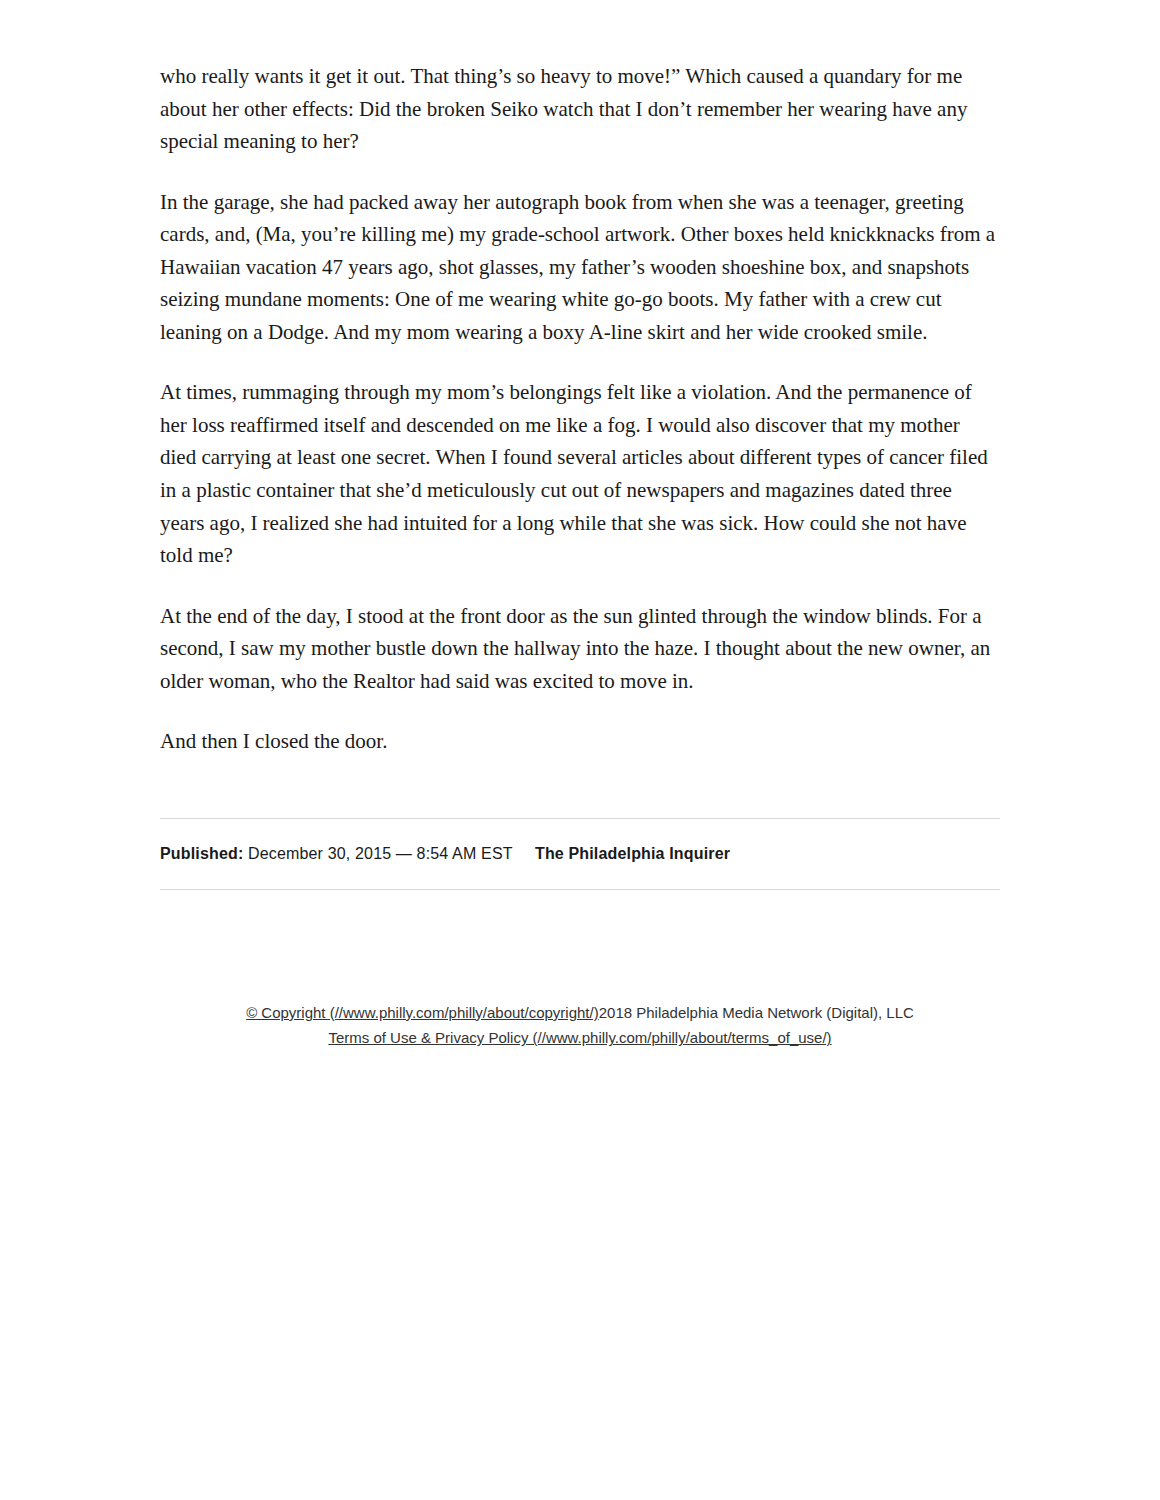who really wants it get it out. That thing’s so heavy to move!” Which caused a quandary for me about her other effects: Did the broken Seiko watch that I don’t remember her wearing have any special meaning to her?
In the garage, she had packed away her autograph book from when she was a teenager, greeting cards, and, (Ma, you’re killing me) my grade-school artwork. Other boxes held knickknacks from a Hawaiian vacation 47 years ago, shot glasses, my father’s wooden shoeshine box, and snapshots seizing mundane moments: One of me wearing white go-go boots. My father with a crew cut leaning on a Dodge. And my mom wearing a boxy A-line skirt and her wide crooked smile.
At times, rummaging through my mom’s belongings felt like a violation. And the permanence of her loss reaffirmed itself and descended on me like a fog. I would also discover that my mother died carrying at least one secret. When I found several articles about different types of cancer filed in a plastic container that she’d meticulously cut out of newspapers and magazines dated three years ago, I realized she had intuited for a long while that she was sick. How could she not have told me?
At the end of the day, I stood at the front door as the sun glinted through the window blinds. For a second, I saw my mother bustle down the hallway into the haze. I thought about the new owner, an older woman, who the Realtor had said was excited to move in.
And then I closed the door.
Published: December 30, 2015 — 8:54 AM EST The Philadelphia Inquirer
© Copyright (//www.philly.com/philly/about/copyright/) 2018 Philadelphia Media Network (Digital), LLC Terms of Use & Privacy Policy (//www.philly.com/philly/about/terms_of_use/)